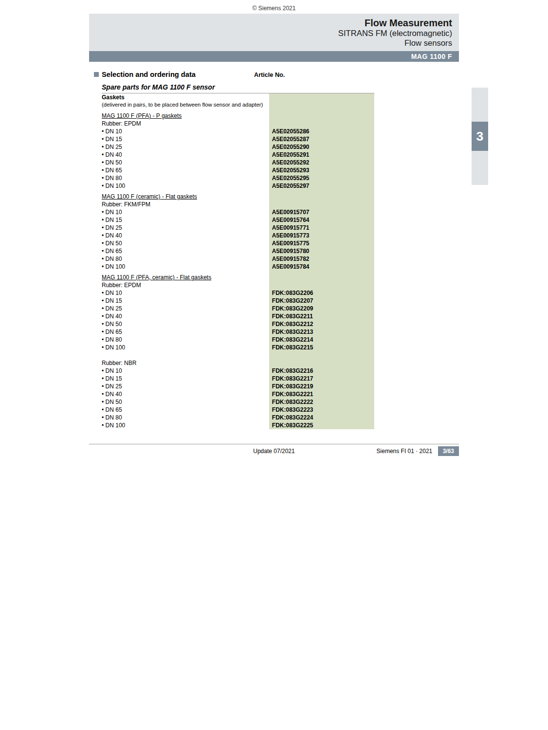© Siemens 2021
Flow Measurement
SITRANS FM (electromagnetic)
Flow sensors
MAG 1100 F
3
Selection and ordering data Article No.
Spare parts for MAG 1100 F sensor
| Gaskets | |
| (delivered in pairs, to be placed between flow sensor and adapter) | |
| MAG 1100 F (PFA) - P gaskets | |
| Rubber: EPDM | |
| • DN 10 | A5E02055286 |
| • DN 15 | A5E02055287 |
| • DN 25 | A5E02055290 |
| • DN 40 | A5E02055291 |
| • DN 50 | A5E02055292 |
| • DN 65 | A5E02055293 |
| • DN 80 | A5E02055295 |
| • DN 100 | A5E02055297 |
| MAG 1100 F (ceramic) - Flat gaskets | |
| Rubber: FKM/FPM | |
| • DN 10 | A5E00915707 |
| • DN 15 | A5E00915764 |
| • DN 25 | A5E00915771 |
| • DN 40 | A5E00915773 |
| • DN 50 | A5E00915775 |
| • DN 65 | A5E00915780 |
| • DN 80 | A5E00915782 |
| • DN 100 | A5E00915784 |
| MAG 1100 F (PFA, ceramic) - Flat gaskets | |
| Rubber: EPDM | |
| • DN 10 | FDK:083G2206 |
| • DN 15 | FDK:083G2207 |
| • DN 25 | FDK:083G2209 |
| • DN 40 | FDK:083G2211 |
| • DN 50 | FDK:083G2212 |
| • DN 65 | FDK:083G2213 |
| • DN 80 | FDK:083G2214 |
| • DN 100 | FDK:083G2215 |
| Rubber: NBR | |
| • DN 10 | FDK:083G2216 |
| • DN 15 | FDK:083G2217 |
| • DN 25 | FDK:083G2219 |
| • DN 40 | FDK:083G2221 |
| • DN 50 | FDK:083G2222 |
| • DN 65 | FDK:083G2223 |
| • DN 80 | FDK:083G2224 |
| • DN 100 | FDK:083G2225 |
Update 07/2021
Siemens FI 01 · 2021 3/63